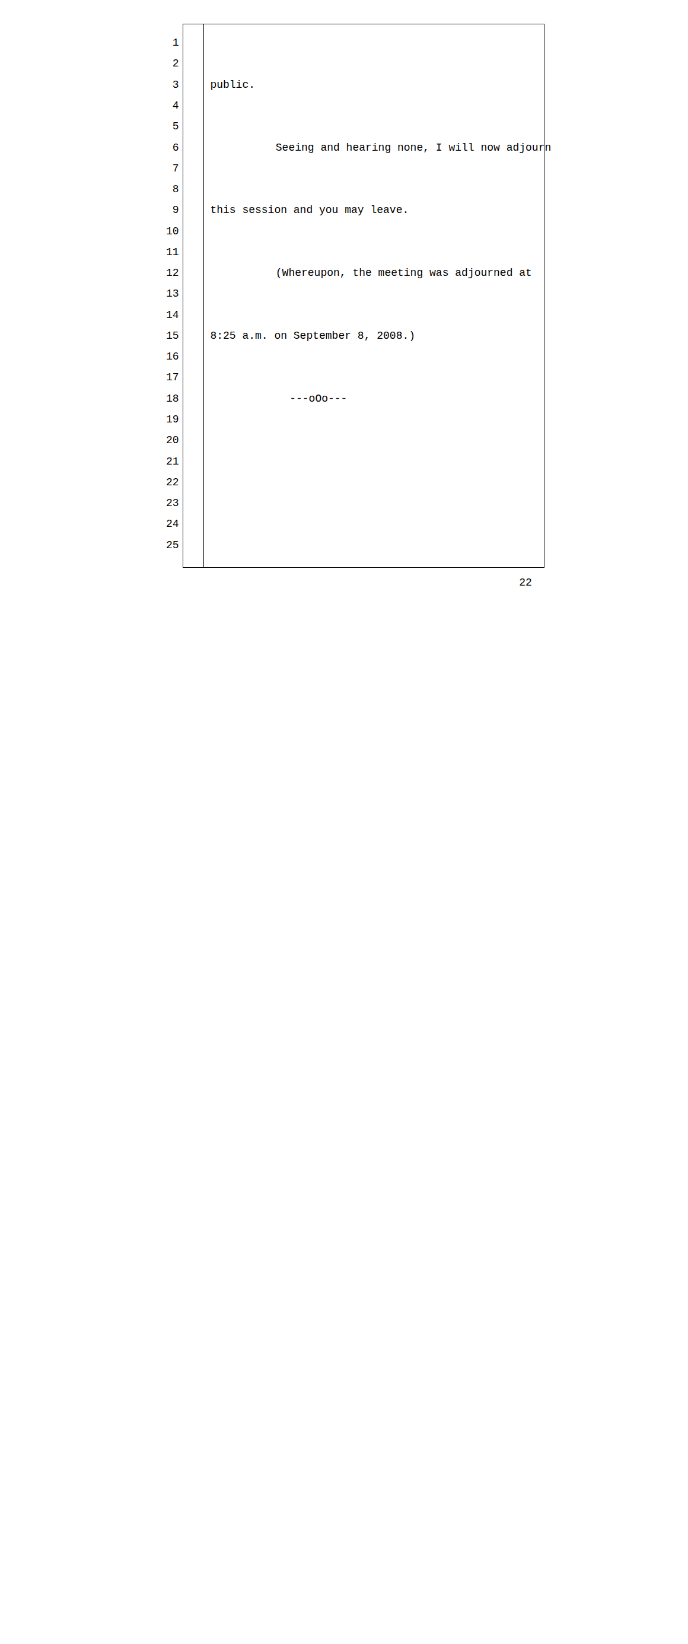1
2
3
4
5
6
7
8
9
10
11
12
13
14
15
16
17
18
19
20
21
22
23
24
25
public.
Seeing and hearing none, I will now adjourn
this session and you may leave.
(Whereupon, the meeting was adjourned at
8:25 a.m. on September 8, 2008.)
---oOo---
22